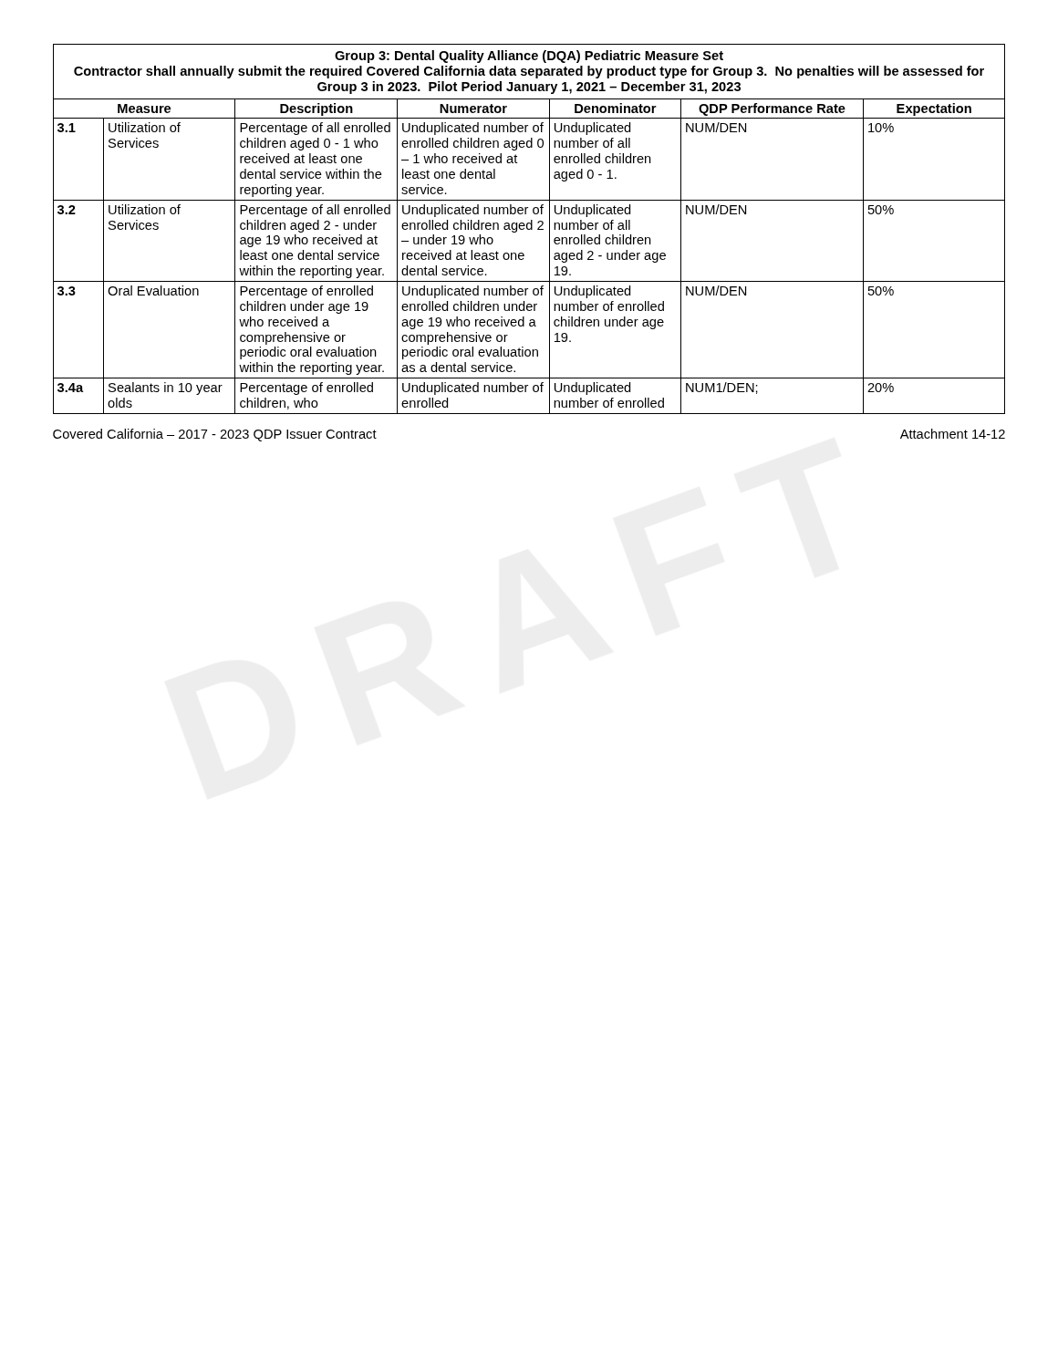DRAFT
| Group 3: Dental Quality Alliance (DQA) Pediatric Measure Set Contractor shall annually submit the required Covered California data separated by product type for Group 3. No penalties will be assessed for Group 3 in 2023. Pilot Period January 1, 2021 – December 31, 2023 |
| Measure | Description | Numerator | Denominator | QDP Performance Rate | Expectation |
| 3.1 | Utilization of Services | Percentage of all enrolled children aged 0 - 1 who received at least one dental service within the reporting year. | Unduplicated number of enrolled children aged 0 – 1 who received at least one dental service. | Unduplicated number of all enrolled children aged 0 - 1. | NUM/DEN | 10% |
| 3.2 | Utilization of Services | Percentage of all enrolled children aged 2 - under age 19 who received at least one dental service within the reporting year. | Unduplicated number of enrolled children aged 2 – under 19 who received at least one dental service. | Unduplicated number of all enrolled children aged 2 - under age 19. | NUM/DEN | 50% |
| 3.3 | Oral Evaluation | Percentage of enrolled children under age 19 who received a comprehensive or periodic oral evaluation within the reporting year. | Unduplicated number of enrolled children under age 19 who received a comprehensive or periodic oral evaluation as a dental service. | Unduplicated number of enrolled children under age 19. | NUM/DEN | 50% |
| 3.4a | Sealants in 10 year olds | Percentage of enrolled children, who | Unduplicated number of enrolled | Unduplicated number of enrolled | NUM1/DEN; | 20% |
Covered California – 2017 - 2023 QDP Issuer Contract Attachment 14-12